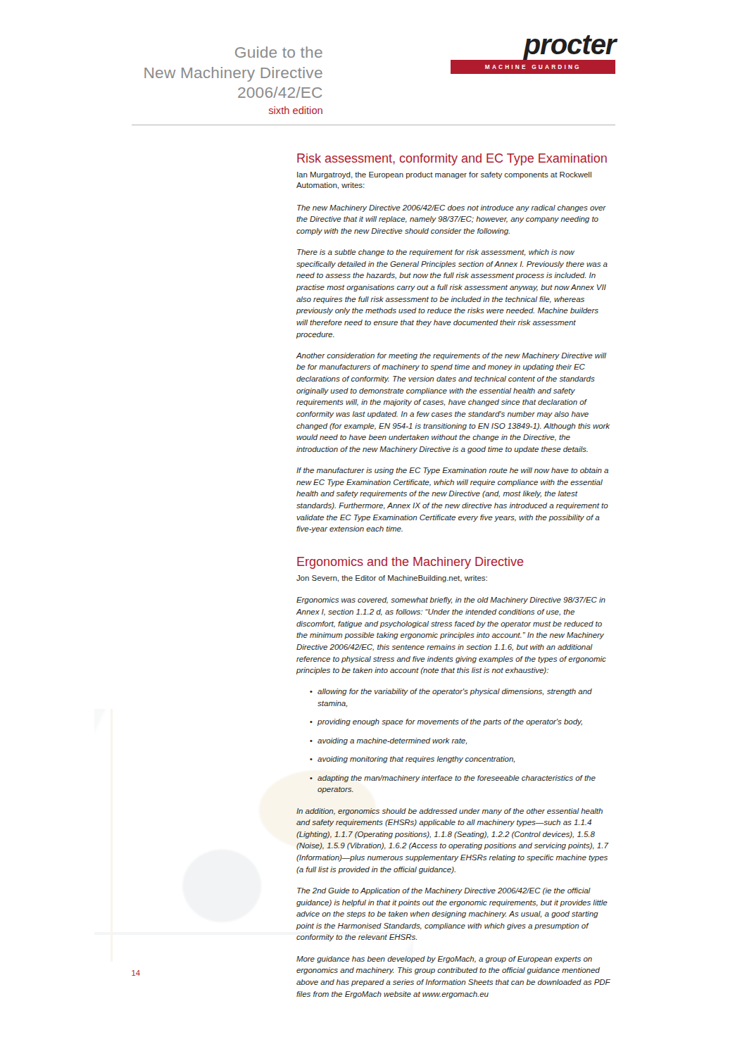procter MACHINE GUARDING
Guide to the
New Machinery Directive
2006/42/EC
sixth edition
Risk assessment, conformity and EC Type Examination
Ian Murgatroyd, the European product manager for safety components at Rockwell Automation, writes:
The new Machinery Directive 2006/42/EC does not introduce any radical changes over the Directive that it will replace, namely 98/37/EC; however, any company needing to comply with the new Directive should consider the following.
There is a subtle change to the requirement for risk assessment, which is now specifically detailed in the General Principles section of Annex I. Previously there was a need to assess the hazards, but now the full risk assessment process is included. In practise most organisations carry out a full risk assessment anyway, but now Annex VII also requires the full risk assessment to be included in the technical file, whereas previously only the methods used to reduce the risks were needed. Machine builders will therefore need to ensure that they have documented their risk assessment procedure.
Another consideration for meeting the requirements of the new Machinery Directive will be for manufacturers of machinery to spend time and money in updating their EC declarations of conformity. The version dates and technical content of the standards originally used to demonstrate compliance with the essential health and safety requirements will, in the majority of cases, have changed since that declaration of conformity was last updated. In a few cases the standard's number may also have changed (for example, EN 954-1 is transitioning to EN ISO 13849-1). Although this work would need to have been undertaken without the change in the Directive, the introduction of the new Machinery Directive is a good time to update these details.
If the manufacturer is using the EC Type Examination route he will now have to obtain a new EC Type Examination Certificate, which will require compliance with the essential health and safety requirements of the new Directive (and, most likely, the latest standards). Furthermore, Annex IX of the new directive has introduced a requirement to validate the EC Type Examination Certificate every five years, with the possibility of a five-year extension each time.
Ergonomics and the Machinery Directive
Jon Severn, the Editor of MachineBuilding.net, writes:
Ergonomics was covered, somewhat briefly, in the old Machinery Directive 98/37/EC in Annex I, section 1.1.2 d, as follows: “Under the intended conditions of use, the discomfort, fatigue and psychological stress faced by the operator must be reduced to the minimum possible taking ergonomic principles into account.” In the new Machinery Directive 2006/42/EC, this sentence remains in section 1.1.6, but with an additional reference to physical stress and five indents giving examples of the types of ergonomic principles to be taken into account (note that this list is not exhaustive):
allowing for the variability of the operator's physical dimensions, strength and stamina,
providing enough space for movements of the parts of the operator's body,
avoiding a machine-determined work rate,
avoiding monitoring that requires lengthy concentration,
adapting the man/machinery interface to the foreseeable characteristics of the operators.
In addition, ergonomics should be addressed under many of the other essential health and safety requirements (EHSRs) applicable to all machinery types—such as 1.1.4 (Lighting), 1.1.7 (Operating positions), 1.1.8 (Seating), 1.2.2 (Control devices), 1.5.8 (Noise), 1.5.9 (Vibration), 1.6.2 (Access to operating positions and servicing points), 1.7 (Information)—plus numerous supplementary EHSRs relating to specific machine types (a full list is provided in the official guidance).
The 2nd Guide to Application of the Machinery Directive 2006/42/EC (ie the official guidance) is helpful in that it points out the ergonomic requirements, but it provides little advice on the steps to be taken when designing machinery. As usual, a good starting point is the Harmonised Standards, compliance with which gives a presumption of conformity to the relevant EHSRs.
More guidance has been developed by ErgoMach, a group of European experts on ergonomics and machinery. This group contributed to the official guidance mentioned above and has prepared a series of Information Sheets that can be downloaded as PDF files from the ErgoMach website at www.ergomach.eu
14